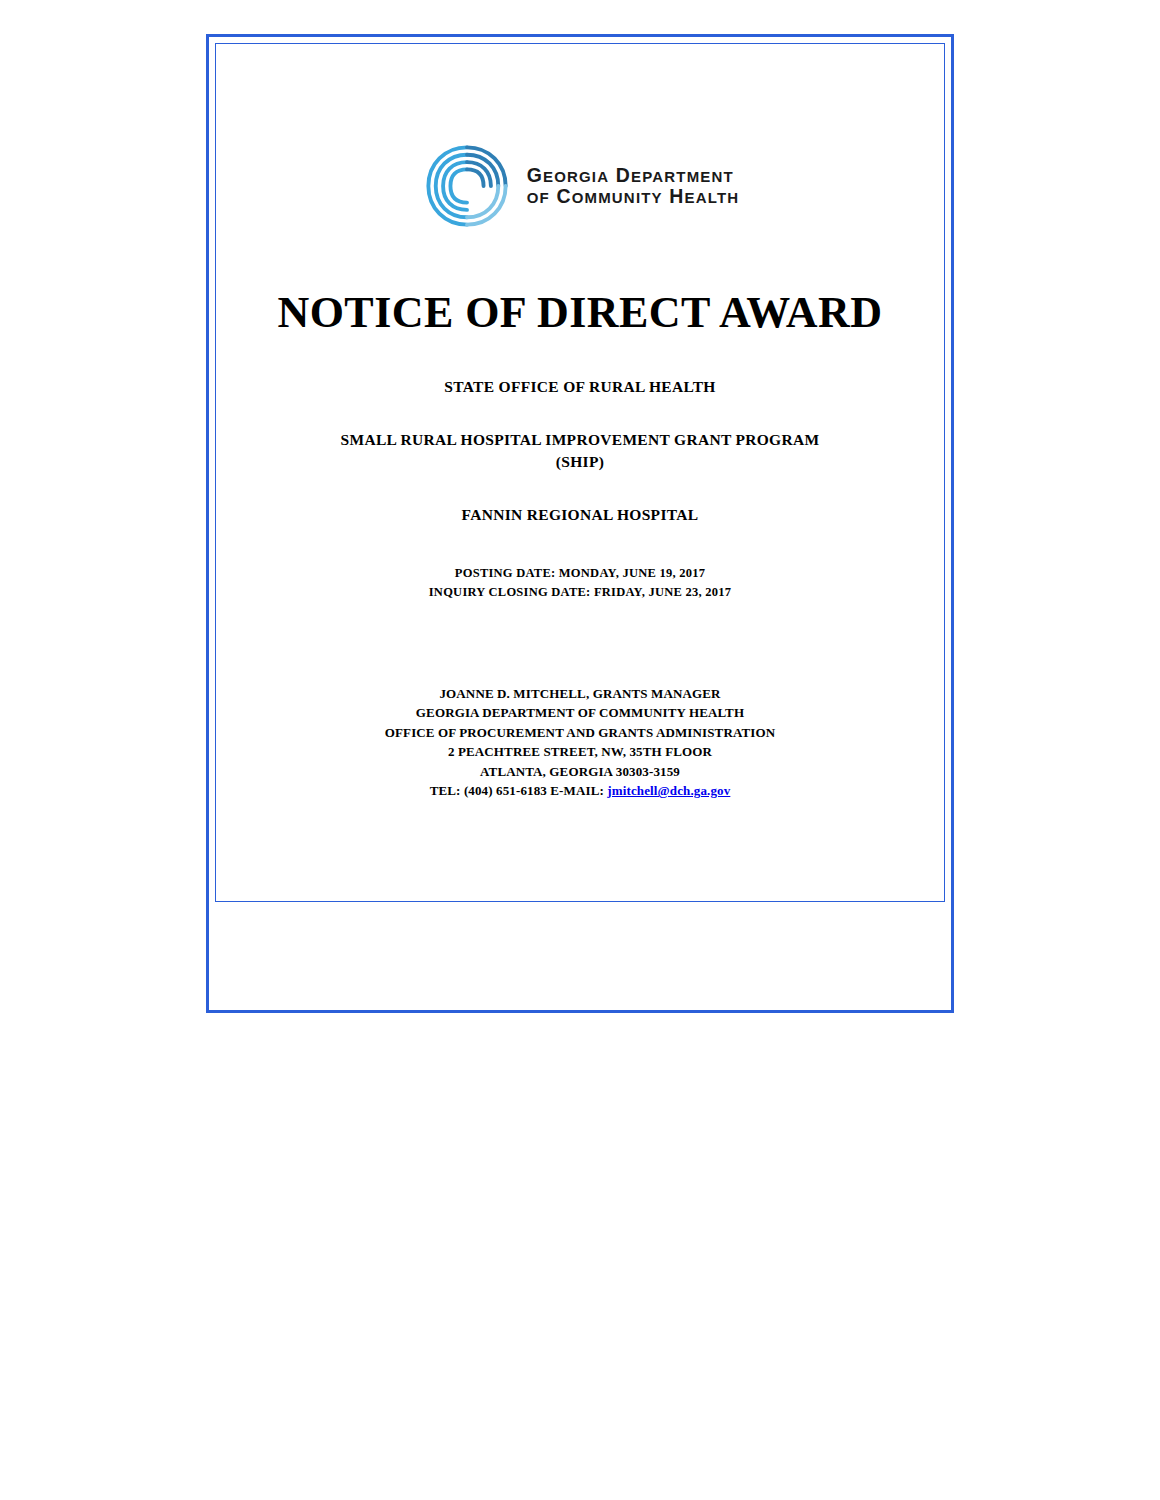GEORGIA DEPARTMENT
OF COMMUNITY HEALTH
NOTICE OF DIRECT AWARD
State Office of Rural Health
Small Rural Hospital Improvement Grant Program
(SHIP)
Fannin Regional Hospital
Posting Date: Monday, June 19, 2017
Inquiry Closing Date: Friday, June 23, 2017
Joanne D. Mitchell, Grants Manager
Georgia Department of Community Health
Office of Procurement and Grants Administration
2 Peachtree Street, NW, 35th Floor
Atlanta, Georgia 30303-3159
Tel: (404) 651-6183 E-mail: jmitchell@dch.ga.gov